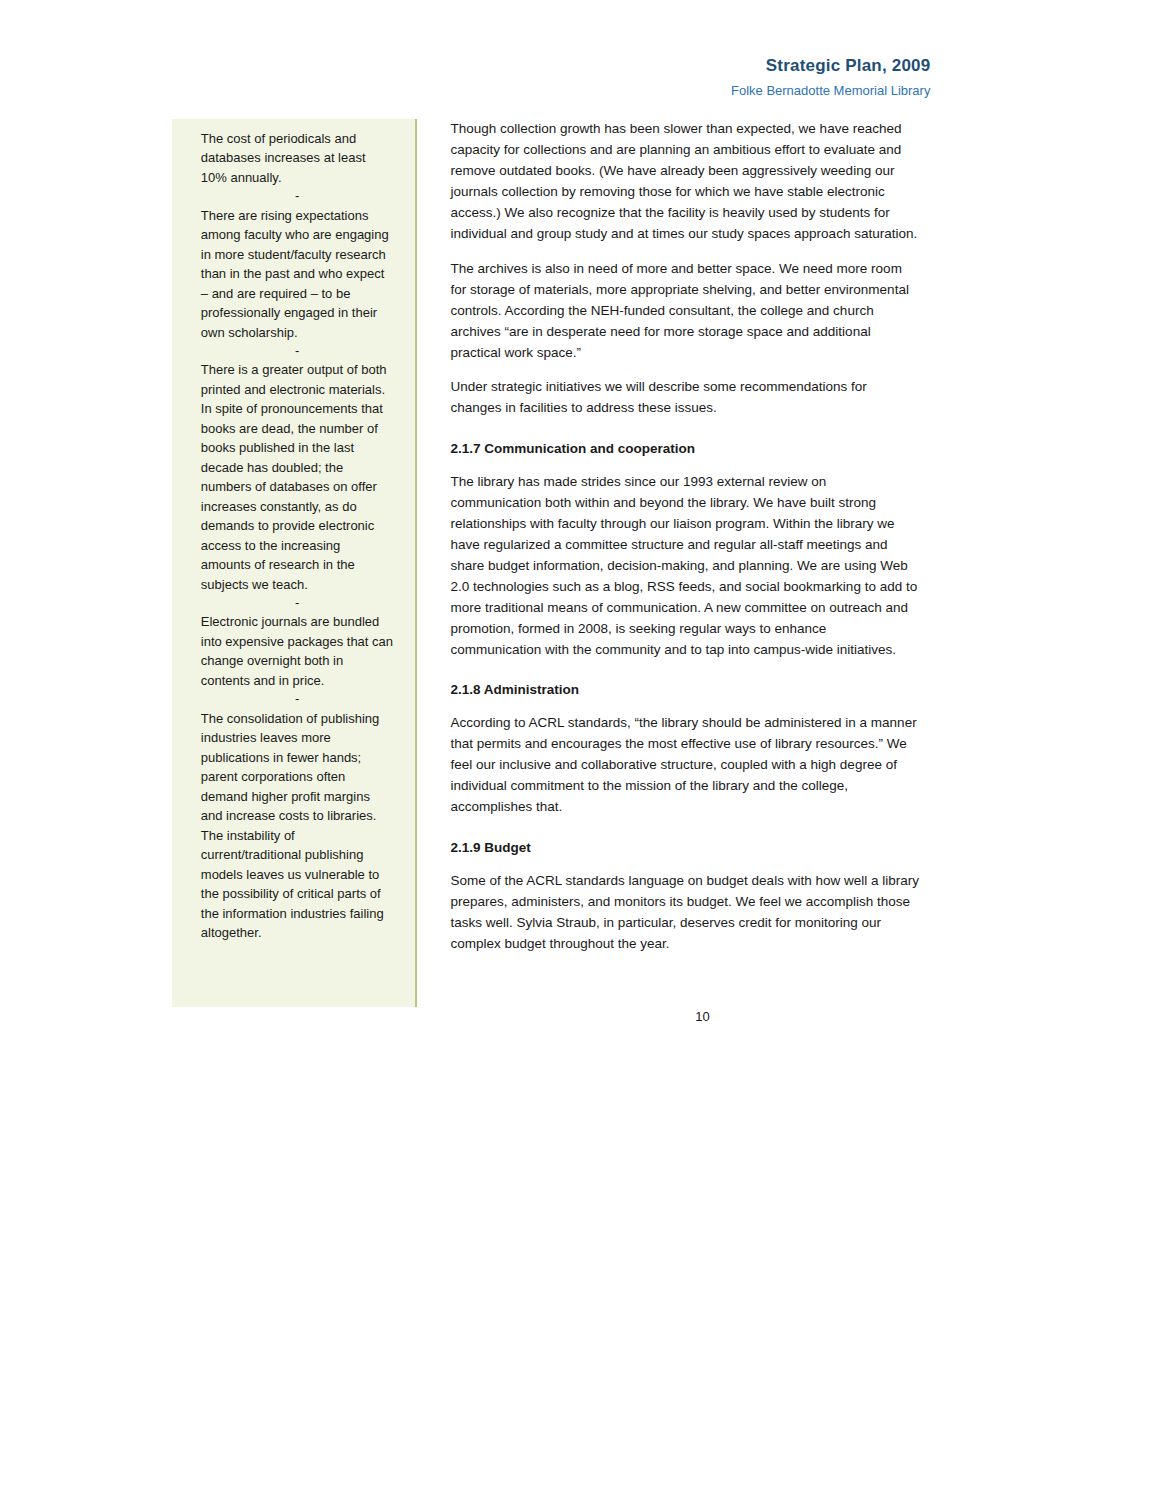Strategic Plan, 2009
Folke Bernadotte Memorial Library
The cost of periodicals and databases increases at least 10% annually.
There are rising expectations among faculty who are engaging in more student/faculty research than in the past and who expect – and are required – to be professionally engaged in their own scholarship.
There is a greater output of both printed and electronic materials. In spite of pronouncements that books are dead, the number of books published in the last decade has doubled; the numbers of databases on offer increases constantly, as do demands to provide electronic access to the increasing amounts of research in the subjects we teach.
Electronic journals are bundled into expensive packages that can change overnight both in contents and in price.
The consolidation of publishing industries leaves more publications in fewer hands; parent corporations often demand higher profit margins and increase costs to libraries. The instability of current/traditional publishing models leaves us vulnerable to the possibility of critical parts of the information industries failing altogether.
Though collection growth has been slower than expected, we have reached capacity for collections and are planning an ambitious effort to evaluate and remove outdated books. (We have already been aggressively weeding our journals collection by removing those for which we have stable electronic access.) We also recognize that the facility is heavily used by students for individual and group study and at times our study spaces approach saturation.
The archives is also in need of more and better space. We need more room for storage of materials, more appropriate shelving, and better environmental controls. According the NEH-funded consultant, the college and church archives “are in desperate need for more storage space and additional practical work space.”
Under strategic initiatives we will describe some recommendations for changes in facilities to address these issues.
2.1.7 Communication and cooperation
The library has made strides since our 1993 external review on communication both within and beyond the library. We have built strong relationships with faculty through our liaison program. Within the library we have regularized a committee structure and regular all-staff meetings and share budget information, decision-making, and planning. We are using Web 2.0 technologies such as a blog, RSS feeds, and social bookmarking to add to more traditional means of communication. A new committee on outreach and promotion, formed in 2008, is seeking regular ways to enhance communication with the community and to tap into campus-wide initiatives.
2.1.8 Administration
According to ACRL standards, “the library should be administered in a manner that permits and encourages the most effective use of library resources.” We feel our inclusive and collaborative structure, coupled with a high degree of individual commitment to the mission of the library and the college, accomplishes that.
2.1.9 Budget
Some of the ACRL standards language on budget deals with how well a library prepares, administers, and monitors its budget. We feel we accomplish those tasks well. Sylvia Straub, in particular, deserves credit for monitoring our complex budget throughout the year.
10